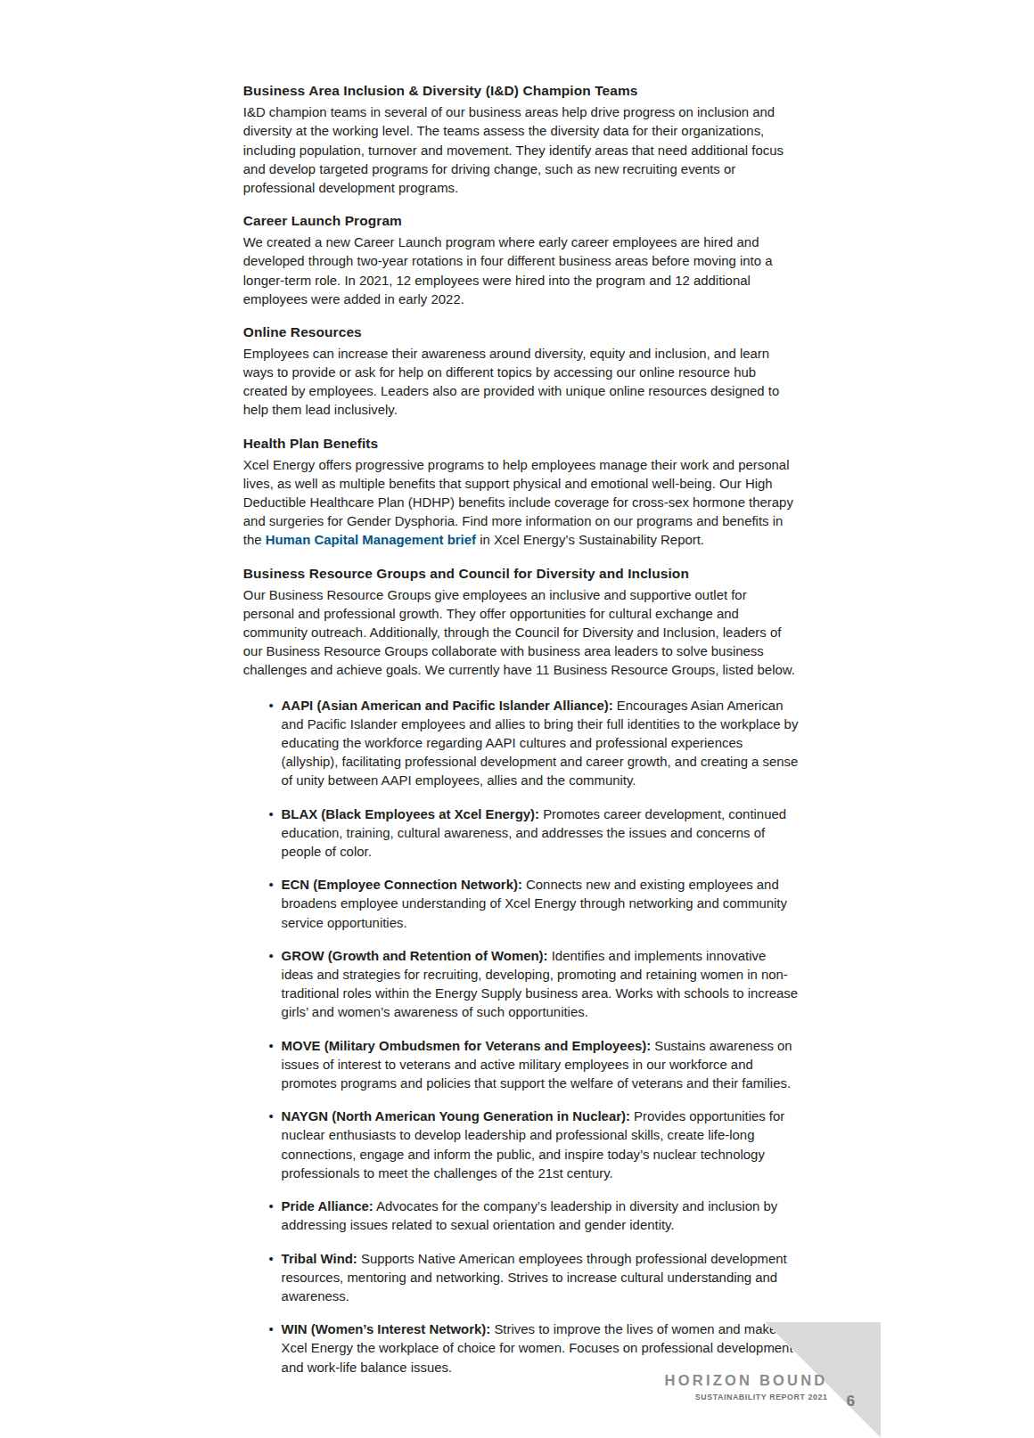Business Area Inclusion & Diversity (I&D) Champion Teams
I&D champion teams in several of our business areas help drive progress on inclusion and diversity at the working level. The teams assess the diversity data for their organizations, including population, turnover and movement. They identify areas that need additional focus and develop targeted programs for driving change, such as new recruiting events or professional development programs.
Career Launch Program
We created a new Career Launch program where early career employees are hired and developed through two-year rotations in four different business areas before moving into a longer-term role. In 2021, 12 employees were hired into the program and 12 additional employees were added in early 2022.
Online Resources
Employees can increase their awareness around diversity, equity and inclusion, and learn ways to provide or ask for help on different topics by accessing our online resource hub created by employees. Leaders also are provided with unique online resources designed to help them lead inclusively.
Health Plan Benefits
Xcel Energy offers progressive programs to help employees manage their work and personal lives, as well as multiple benefits that support physical and emotional well-being. Our High Deductible Healthcare Plan (HDHP) benefits include coverage for cross-sex hormone therapy and surgeries for Gender Dysphoria. Find more information on our programs and benefits in the Human Capital Management brief in Xcel Energy’s Sustainability Report.
Business Resource Groups and Council for Diversity and Inclusion
Our Business Resource Groups give employees an inclusive and supportive outlet for personal and professional growth. They offer opportunities for cultural exchange and community outreach. Additionally, through the Council for Diversity and Inclusion, leaders of our Business Resource Groups collaborate with business area leaders to solve business challenges and achieve goals. We currently have 11 Business Resource Groups, listed below.
AAPI (Asian American and Pacific Islander Alliance): Encourages Asian American and Pacific Islander employees and allies to bring their full identities to the workplace by educating the workforce regarding AAPI cultures and professional experiences (allyship), facilitating professional development and career growth, and creating a sense of unity between AAPI employees, allies and the community.
BLAX (Black Employees at Xcel Energy): Promotes career development, continued education, training, cultural awareness, and addresses the issues and concerns of people of color.
ECN (Employee Connection Network): Connects new and existing employees and broadens employee understanding of Xcel Energy through networking and community service opportunities.
GROW (Growth and Retention of Women): Identifies and implements innovative ideas and strategies for recruiting, developing, promoting and retaining women in non-traditional roles within the Energy Supply business area. Works with schools to increase girls’ and women’s awareness of such opportunities.
MOVE (Military Ombudsmen for Veterans and Employees): Sustains awareness on issues of interest to veterans and active military employees in our workforce and promotes programs and policies that support the welfare of veterans and their families.
NAYGN (North American Young Generation in Nuclear): Provides opportunities for nuclear enthusiasts to develop leadership and professional skills, create life-long connections, engage and inform the public, and inspire today’s nuclear technology professionals to meet the challenges of the 21st century.
Pride Alliance: Advocates for the company’s leadership in diversity and inclusion by addressing issues related to sexual orientation and gender identity.
Tribal Wind: Supports Native American employees through professional development resources, mentoring and networking. Strives to increase cultural understanding and awareness.
WIN (Women’s Interest Network): Strives to improve the lives of women and make Xcel Energy the workplace of choice for women. Focuses on professional development and work-life balance issues.
HORIZON BOUND
SUSTAINABILITY REPORT 2021
6